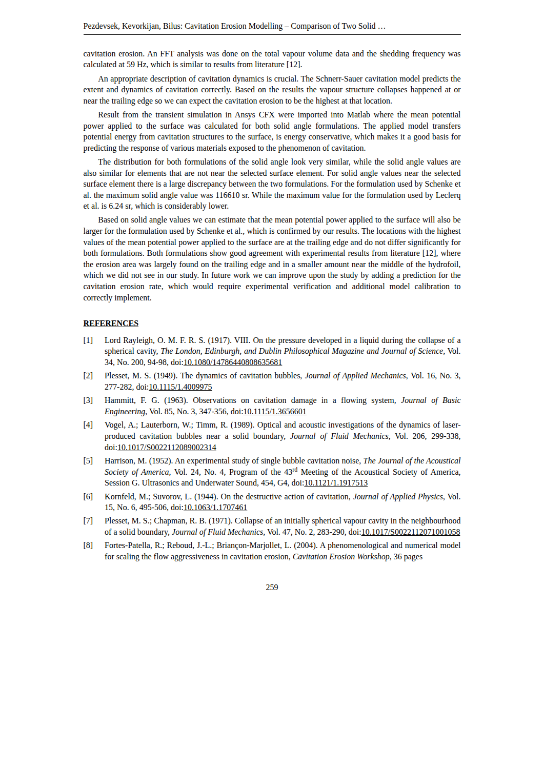Pezdevsek, Kevorkijan, Bilus: Cavitation Erosion Modelling – Comparison of Two Solid …
cavitation erosion. An FFT analysis was done on the total vapour volume data and the shedding frequency was calculated at 59 Hz, which is similar to results from literature [12].
An appropriate description of cavitation dynamics is crucial. The Schnerr-Sauer cavitation model predicts the extent and dynamics of cavitation correctly. Based on the results the vapour structure collapses happened at or near the trailing edge so we can expect the cavitation erosion to be the highest at that location.
Result from the transient simulation in Ansys CFX were imported into Matlab where the mean potential power applied to the surface was calculated for both solid angle formulations. The applied model transfers potential energy from cavitation structures to the surface, is energy conservative, which makes it a good basis for predicting the response of various materials exposed to the phenomenon of cavitation.
The distribution for both formulations of the solid angle look very similar, while the solid angle values are also similar for elements that are not near the selected surface element. For solid angle values near the selected surface element there is a large discrepancy between the two formulations. For the formulation used by Schenke et al. the maximum solid angle value was 116610 sr. While the maximum value for the formulation used by Leclerq et al. is 6.24 sr, which is considerably lower.
Based on solid angle values we can estimate that the mean potential power applied to the surface will also be larger for the formulation used by Schenke et al., which is confirmed by our results. The locations with the highest values of the mean potential power applied to the surface are at the trailing edge and do not differ significantly for both formulations. Both formulations show good agreement with experimental results from literature [12], where the erosion area was largely found on the trailing edge and in a smaller amount near the middle of the hydrofoil, which we did not see in our study. In future work we can improve upon the study by adding a prediction for the cavitation erosion rate, which would require experimental verification and additional model calibration to correctly implement.
REFERENCES
[1] Lord Rayleigh, O. M. F. R. S. (1917). VIII. On the pressure developed in a liquid during the collapse of a spherical cavity, The London, Edinburgh, and Dublin Philosophical Magazine and Journal of Science, Vol. 34, No. 200, 94-98, doi:10.1080/14786440808635681
[2] Plesset, M. S. (1949). The dynamics of cavitation bubbles, Journal of Applied Mechanics, Vol. 16, No. 3, 277-282, doi:10.1115/1.4009975
[3] Hammitt, F. G. (1963). Observations on cavitation damage in a flowing system, Journal of Basic Engineering, Vol. 85, No. 3, 347-356, doi:10.1115/1.3656601
[4] Vogel, A.; Lauterborn, W.; Timm, R. (1989). Optical and acoustic investigations of the dynamics of laser-produced cavitation bubbles near a solid boundary, Journal of Fluid Mechanics, Vol. 206, 299-338, doi:10.1017/S0022112089002314
[5] Harrison, M. (1952). An experimental study of single bubble cavitation noise, The Journal of the Acoustical Society of America, Vol. 24, No. 4, Program of the 43rd Meeting of the Acoustical Society of America, Session G. Ultrasonics and Underwater Sound, 454, G4, doi:10.1121/1.1917513
[6] Kornfeld, M.; Suvorov, L. (1944). On the destructive action of cavitation, Journal of Applied Physics, Vol. 15, No. 6, 495-506, doi:10.1063/1.1707461
[7] Plesset, M. S.; Chapman, R. B. (1971). Collapse of an initially spherical vapour cavity in the neighbourhood of a solid boundary, Journal of Fluid Mechanics, Vol. 47, No. 2, 283-290, doi:10.1017/S0022112071001058
[8] Fortes-Patella, R.; Reboud, J.-L.; Briançon-Marjollet, L. (2004). A phenomenological and numerical model for scaling the flow aggressiveness in cavitation erosion, Cavitation Erosion Workshop, 36 pages
259